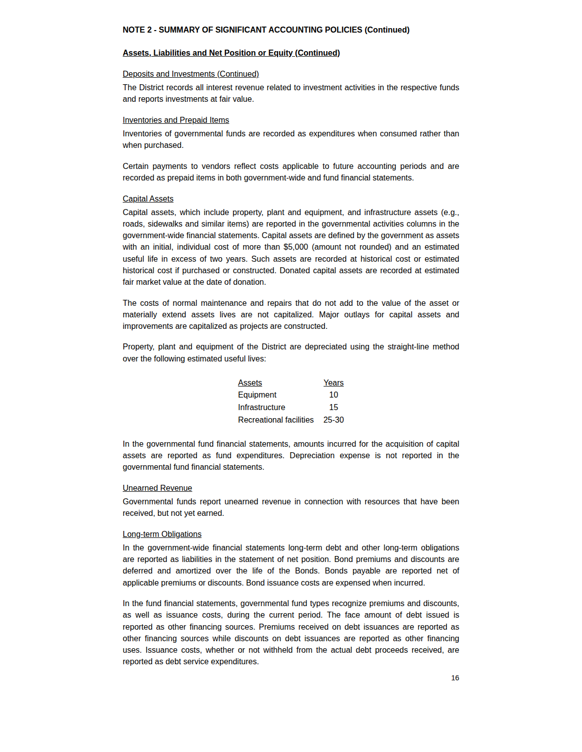NOTE 2 - SUMMARY OF SIGNIFICANT ACCOUNTING POLICIES (Continued)
Assets, Liabilities and Net Position or Equity (Continued)
Deposits and Investments (Continued)
The District records all interest revenue related to investment activities in the respective funds and reports investments at fair value.
Inventories and Prepaid Items
Inventories of governmental funds are recorded as expenditures when consumed rather than when purchased.
Certain payments to vendors reflect costs applicable to future accounting periods and are recorded as prepaid items in both government-wide and fund financial statements.
Capital Assets
Capital assets, which include property, plant and equipment, and infrastructure assets (e.g., roads, sidewalks and similar items) are reported in the governmental activities columns in the government-wide financial statements. Capital assets are defined by the government as assets with an initial, individual cost of more than $5,000 (amount not rounded) and an estimated useful life in excess of two years. Such assets are recorded at historical cost or estimated historical cost if purchased or constructed. Donated capital assets are recorded at estimated fair market value at the date of donation.
The costs of normal maintenance and repairs that do not add to the value of the asset or materially extend assets lives are not capitalized. Major outlays for capital assets and improvements are capitalized as projects are constructed.
Property, plant and equipment of the District are depreciated using the straight-line method over the following estimated useful lives:
| Assets | Years |
| --- | --- |
| Equipment | 10 |
| Infrastructure | 15 |
| Recreational facilities | 25-30 |
In the governmental fund financial statements, amounts incurred for the acquisition of capital assets are reported as fund expenditures. Depreciation expense is not reported in the governmental fund financial statements.
Unearned Revenue
Governmental funds report unearned revenue in connection with resources that have been received, but not yet earned.
Long-term Obligations
In the government-wide financial statements long-term debt and other long-term obligations are reported as liabilities in the statement of net position. Bond premiums and discounts are deferred and amortized over the life of the Bonds. Bonds payable are reported net of applicable premiums or discounts. Bond issuance costs are expensed when incurred.
In the fund financial statements, governmental fund types recognize premiums and discounts, as well as issuance costs, during the current period. The face amount of debt issued is reported as other financing sources. Premiums received on debt issuances are reported as other financing sources while discounts on debt issuances are reported as other financing uses. Issuance costs, whether or not withheld from the actual debt proceeds received, are reported as debt service expenditures.
16